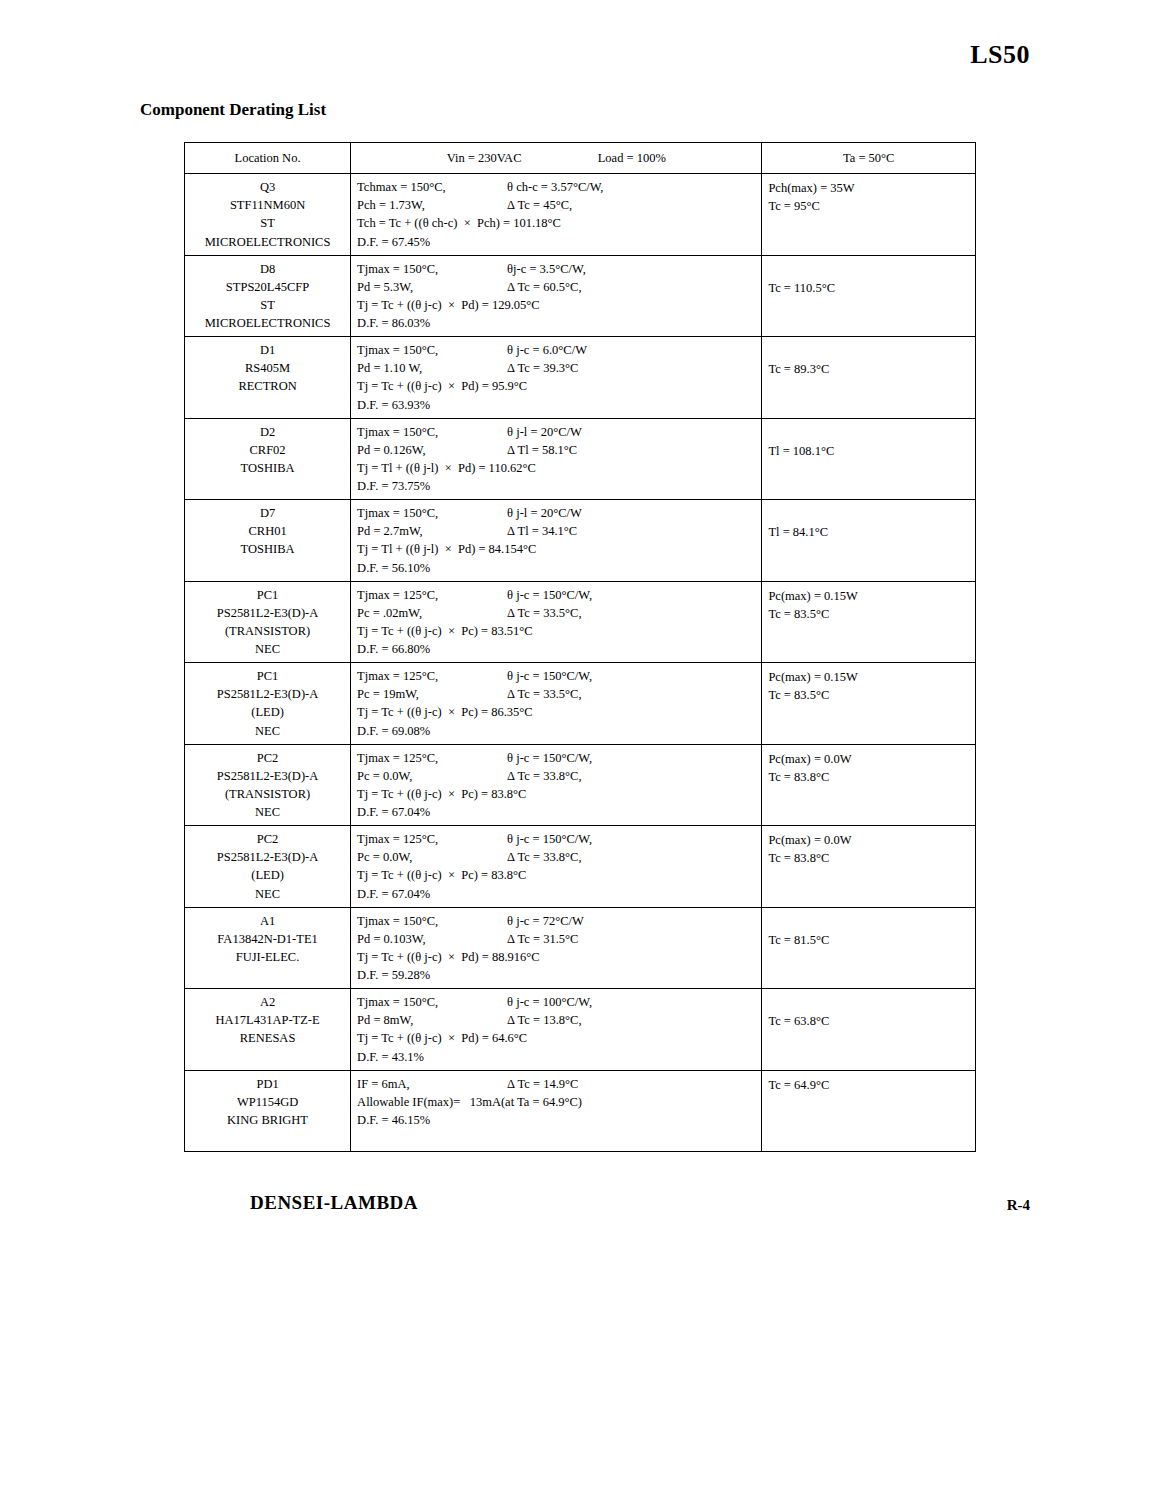LS50
Component Derating List
| Location No. | Vin = 230VAC Load = 100% | Ta = 50°C |
| --- | --- | --- |
| Q3 STF11NM60N ST MICROELECTRONICS | Tchmax = 150°C, θ ch-c = 3.57°C/W, Pch = 1.73W, Δ Tc = 45°C, Tch = Tc + ((θ ch-c) × Pch) = 101.18°C D.F. = 67.45% | Pch(max) = 35W Tc = 95°C |
| D8 STPS20L45CFP ST MICROELECTRONICS | Tjmax = 150°C, θj-c = 3.5°C/W, Pd = 5.3W, Δ Tc = 60.5°C, Tj = Tc + ((θ j-c) × Pd) = 129.05°C D.F. = 86.03% | Tc = 110.5°C |
| D1 RS405M RECTRON | Tjmax = 150°C, θ j-c = 6.0°C/W Pd = 1.10 W, Δ Tc = 39.3°C Tj = Tc + ((θ j-c) × Pd) = 95.9°C D.F. = 63.93% | Tc = 89.3°C |
| D2 CRF02 TOSHIBA | Tjmax = 150°C, θ j-l = 20°C/W Pd = 0.126W, Δ Tl = 58.1°C Tj = Tl + ((θ j-l) × Pd) = 110.62°C D.F. = 73.75% | Tl = 108.1°C |
| D7 CRH01 TOSHIBA | Tjmax = 150°C, θ j-l = 20°C/W Pd = 2.7mW, Δ Tl = 34.1°C Tj = Tl + ((θ j-l) × Pd) = 84.154°C D.F. = 56.10% | Tl = 84.1°C |
| PC1 PS2581L2-E3(D)-A (TRANSISTOR) NEC | Tjmax = 125°C, θ j-c = 150°C/W, Pc = .02mW, Δ Tc = 33.5°C, Tj = Tc + ((θ j-c) × Pc) = 83.51°C D.F. = 66.80% | Pc(max) = 0.15W Tc = 83.5°C |
| PC1 PS2581L2-E3(D)-A (LED) NEC | Tjmax = 125°C, θ j-c = 150°C/W, Pc = 19mW, Δ Tc = 33.5°C, Tj = Tc + ((θ j-c) × Pc) = 86.35°C D.F. = 69.08% | Pc(max) = 0.15W Tc = 83.5°C |
| PC2 PS2581L2-E3(D)-A (TRANSISTOR) NEC | Tjmax = 125°C, θ j-c = 150°C/W, Pc = 0.0W, Δ Tc = 33.8°C, Tj = Tc + ((θ j-c) × Pc) = 83.8°C D.F. = 67.04% | Pc(max) = 0.0W Tc = 83.8°C |
| PC2 PS2581L2-E3(D)-A (LED) NEC | Tjmax = 125°C, θ j-c = 150°C/W, Pc = 0.0W, Δ Tc = 33.8°C, Tj = Tc + ((θ j-c) × Pc) = 83.8°C D.F. = 67.04% | Pc(max) = 0.0W Tc = 83.8°C |
| A1 FA13842N-D1-TE1 FUJI-ELEC. | Tjmax = 150°C, θ j-c = 72°C/W Pd = 0.103W, Δ Tc = 31.5°C Tj = Tc + ((θ j-c) × Pd) = 88.916°C D.F. = 59.28% | Tc = 81.5°C |
| A2 HA17L431AP-TZ-E RENESAS | Tjmax = 150°C, θ j-c = 100°C/W, Pd = 8mW, Δ Tc = 13.8°C, Tj = Tc + ((θ j-c) × Pd) = 64.6°C D.F. = 43.1% | Tc = 63.8°C |
| PD1 WP1154GD KING BRIGHT | IF = 6mA, Δ Tc = 14.9°C Allowable IF(max)= 13mA(at Ta = 64.9°C) D.F. = 46.15% | Tc = 64.9°C |
DENSEI-LAMBDA
R-4